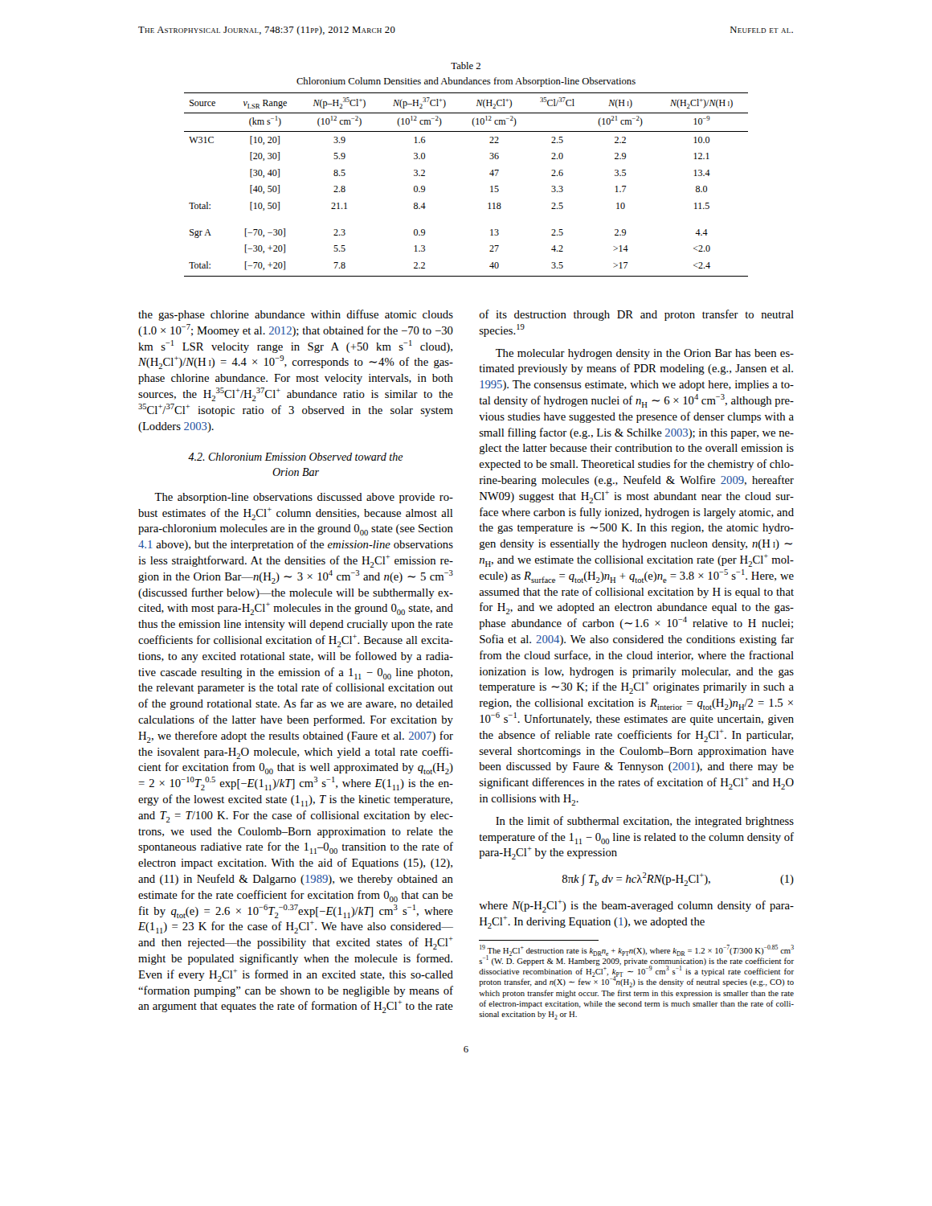The Astrophysical Journal, 748:37 (11pp), 2012 March 20 Neufeld et al.
Table 2 Chloronium Column Densities and Abundances from Absorption-line Observations
| Source | v LSR Range | N (p–H 2 35 Cl + ) | N (p–H 2 37 Cl + ) | N (H 2 Cl + ) | 35 Cl/ 37 Cl | N (H i ) | N (H 2 Cl + )/ N (H i ) |
| --- | --- | --- | --- | --- | --- | --- | --- |
| | (km s −1 ) | (10 12 cm −2 ) | (10 12 cm −2 ) | (10 12 cm −2 ) | | (10 21 cm −2 ) | 10 −9 |
| W31C | [10, 20] | 3.9 | 1.6 | 22 | 2.5 | 2.2 | 10.0 |
| | [20, 30] | 5.9 | 3.0 | 36 | 2.0 | 2.9 | 12.1 |
| | [30, 40] | 8.5 | 3.2 | 47 | 2.6 | 3.5 | 13.4 |
| | [40, 50] | 2.8 | 0.9 | 15 | 3.3 | 1.7 | 8.0 |
| Total: | [10, 50] | 21.1 | 8.4 | 118 | 2.5 | 10 | 11.5 |
| Sgr A | [−70, −30] | 2.3 | 0.9 | 13 | 2.5 | 2.9 | 4.4 |
| | [−30, +20] | 5.5 | 1.3 | 27 | 4.2 | >14 | <2.0 |
| Total: | [−70, +20] | 7.8 | 2.2 | 40 | 3.5 | >17 | <2.4 |
the gas-phase chlorine abundance within diffuse atomic clouds (1.0 × 10−7; Moomey et al. 2012); that obtained for the −70 to −30 km s−1 LSR velocity range in Sgr A (+50 km s−1 cloud), N(H2Cl+)/N(H i) = 4.4 × 10−9, corresponds to ∼4% of the gas-phase chlorine abundance. For most velocity intervals, in both sources, the H235Cl+/H237Cl+ abundance ratio is similar to the 35Cl+/37Cl+ isotopic ratio of 3 observed in the solar system (Lodders 2003).
4.2. Chloronium Emission Observed toward the
Orion Bar
The absorption-line observations discussed above provide robust estimates of the H2Cl+ column densities, because almost all para-chloronium molecules are in the ground 000 state (see Section 4.1 above), but the interpretation of the emission-line observations is less straightforward. At the densities of the H2Cl+ emission region in the Orion Bar—n(H2) ∼ 3 × 104 cm−3 and n(e) ∼ 5 cm−3 (discussed further below)—the molecule will be subthermally excited, with most para-H2Cl+ molecules in the ground 000 state, and thus the emission line intensity will depend crucially upon the rate coefficients for collisional excitation of H2Cl+. Because all excitations, to any excited rotational state, will be followed by a radiative cascade resulting in the emission of a 111 − 000 line photon, the relevant parameter is the total rate of collisional excitation out of the ground rotational state. As far as we are aware, no detailed calculations of the latter have been performed. For excitation by H2, we therefore adopt the results obtained (Faure et al. 2007) for the isovalent para-H2O molecule, which yield a total rate coefficient for excitation from 000 that is well approximated by qtot(H2) = 2 × 10−10T20.5 exp[−E(111)/kT] cm3 s−1, where E(111) is the energy of the lowest excited state (111), T is the kinetic temperature, and T2 = T/100 K. For the case of collisional excitation by electrons, we used the Coulomb–Born approximation to relate the spontaneous radiative rate for the 111–000 transition to the rate of electron impact excitation. With the aid of Equations (15), (12), and (11) in Neufeld & Dalgarno (1989), we thereby obtained an estimate for the rate coefficient for excitation from 000 that can be fit by qtot(e) = 2.6 × 10−6T2−0.37exp[−E(111)/kT] cm3 s−1, where E(111) = 23 K for the case of H2Cl+. We have also considered—and then rejected—the possibility that excited states of H2Cl+ might be populated significantly when the molecule is formed. Even if every H2Cl+ is formed in an excited state, this so-called “formation pumping” can be shown to be negligible by means of an argument that equates the rate of formation of H2Cl+ to the rate of its destruction through DR and proton transfer to neutral species.19
The molecular hydrogen density in the Orion Bar has been estimated previously by means of PDR modeling (e.g., Jansen et al. 1995). The consensus estimate, which we adopt here, implies a total density of hydrogen nuclei of nH ∼ 6 × 104 cm−3, although previous studies have suggested the presence of denser clumps with a small filling factor (e.g., Lis & Schilke 2003); in this paper, we neglect the latter because their contribution to the overall emission is expected to be small. Theoretical studies for the chemistry of chlorine-bearing molecules (e.g., Neufeld & Wolfire 2009, hereafter NW09) suggest that H2Cl+ is most abundant near the cloud surface where carbon is fully ionized, hydrogen is largely atomic, and the gas temperature is ∼500 K. In this region, the atomic hydrogen density is essentially the hydrogen nucleon density, n(H i) ∼ nH, and we estimate the collisional excitation rate (per H2Cl+ molecule) as Rsurface = qtot(H2)nH + qtot(e)ne = 3.8 × 10−5 s−1. Here, we assumed that the rate of collisional excitation by H is equal to that for H2, and we adopted an electron abundance equal to the gas-phase abundance of carbon (∼1.6 × 10−4 relative to H nuclei; Sofia et al. 2004). We also considered the conditions existing far from the cloud surface, in the cloud interior, where the fractional ionization is low, hydrogen is primarily molecular, and the gas temperature is ∼30 K; if the H2Cl+ originates primarily in such a region, the collisional excitation is Rinterior = qtot(H2)nH/2 = 1.5 × 10−6 s−1. Unfortunately, these estimates are quite uncertain, given the absence of reliable rate coefficients for H2Cl+. In particular, several shortcomings in the Coulomb–Born approximation have been discussed by Faure & Tennyson (2001), and there may be significant differences in the rates of excitation of H2Cl+ and H2O in collisions with H2.
In the limit of subthermal excitation, the integrated brightness temperature of the 111 − 000 line is related to the column density of para-H2Cl+ by the expression
8πk ∫ Tb dv = hcλ2RN(p-H2Cl+), (1)
where N(p-H2Cl+) is the beam-averaged column density of para-H2Cl+. In deriving Equation (1), we adopted the
19 The H2Cl+ destruction rate is kDRne + kPTn(X), where kDR = 1.2 × 10−7(T/300 K)−0.85 cm3 s−1 (W. D. Geppert & M. Hamberg 2009, private communication) is the rate coefficient for dissociative recombination of H2Cl+, kPT ∼ 10−9 cm3 s−1 is a typical rate coefficient for proton transfer, and n(X) ∼ few × 10−4n(H2) is the density of neutral species (e.g., CO) to which proton transfer might occur. The first term in this expression is smaller than the rate of electron-impact excitation, while the second term is much smaller than the rate of collisional excitation by H2 or H.
6